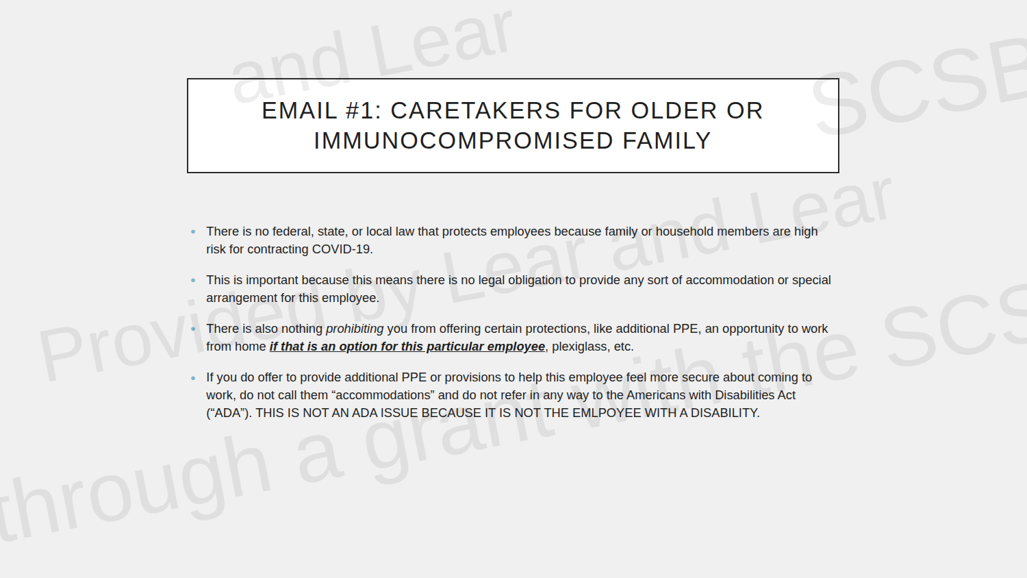and Lear SCSB Provided by Lear and Lear through a grant with the SCSB
Email #1: Caretakers for Older or Immunocompromised Family
There is no federal, state, or local law that protects employees because family or household members are high risk for contracting COVID-19.
This is important because this means there is no legal obligation to provide any sort of accommodation or special arrangement for this employee.
There is also nothing prohibiting you from offering certain protections, like additional PPE, an opportunity to work from home if that is an option for this particular employee, plexiglass, etc.
If you do offer to provide additional PPE or provisions to help this employee feel more secure about coming to work, do not call them “accommodations” and do not refer in any way to the Americans with Disabilities Act (“ADA”). THIS IS NOT AN ADA ISSUE BECAUSE IT IS NOT THE EMLPOYEE WITH A DISABILITY.